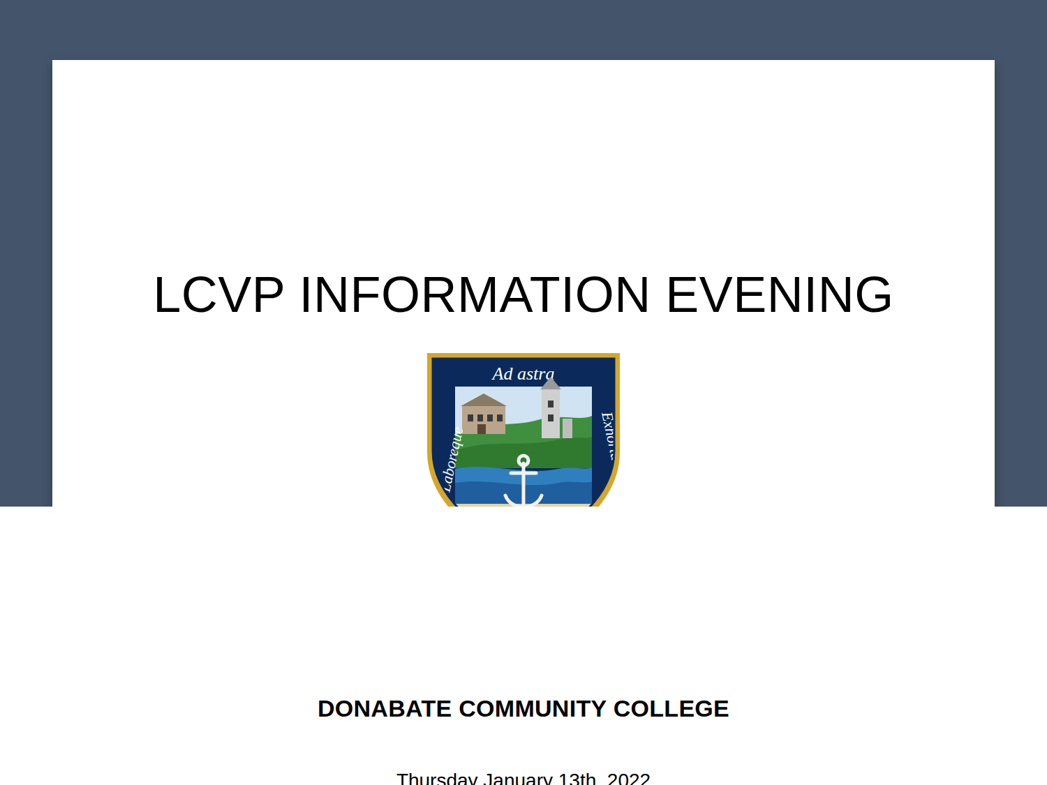LCVP INFORMATION EVENING
Ad astra Laboreque Exhortatione
DONABATE COMMUNITY COLLEGE
Thursday January 13th, 2022